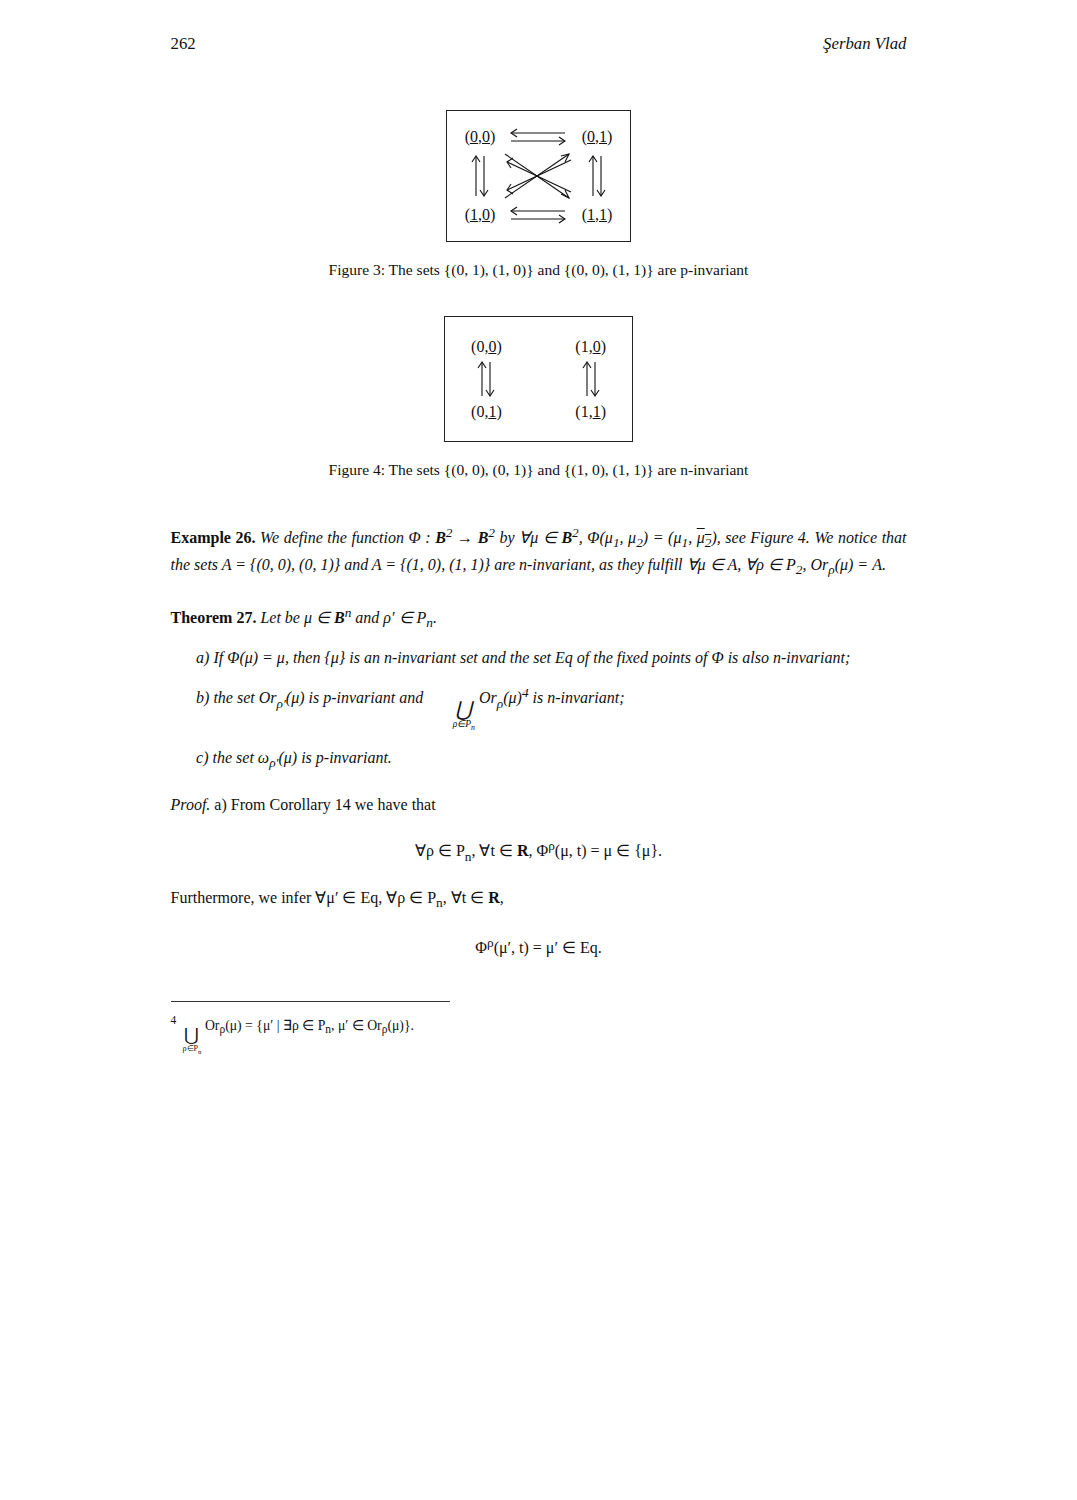262 Şerban Vlad
(0,0)
(0,1)
(1,0)
(1,1)
Figure 3: The sets {(0, 1), (1, 0)} and {(0, 0), (1, 1)} are p-invariant
(0,0)
(1,0)
(0,1)
(1,1)
Figure 4: The sets {(0, 0), (0, 1)} and {(1, 0), (1, 1)} are n-invariant
Example 26. We define the function Φ : B2 → B2 by ∀μ ∈ B2, Φ(μ1, μ2) = (μ1, μ2), see Figure 4. We notice that the sets A = {(0, 0), (0, 1)} and A = {(1, 0), (1, 1)} are n-invariant, as they fulfill ∀μ ∈ A, ∀ρ ∈ P2, Orρ(μ) = A.
Theorem 27. Let be μ ∈ Bn and ρ′ ∈ Pn.
a) If Φ(μ) = μ, then {μ} is an n-invariant set and the set Eq of the fixed points of Φ is also n-invariant;
b) the set Orρ′(μ) is p-invariant and ⋃ρ∈Pn Orρ(μ)4 is n-invariant;
c) the set ωρ′(μ) is p-invariant.
Proof. a) From Corollary 14 we have that
∀ρ ∈ Pn, ∀t ∈ R, Φρ(μ, t) = μ ∈ {μ}.
Furthermore, we infer ∀μ′ ∈ Eq, ∀ρ ∈ Pn, ∀t ∈ R,
Φρ(μ′, t) = μ′ ∈ Eq.
4 ⋃ρ∈Pn Orρ(μ) = {μ′ | ∃ρ ∈ Pn, μ′ ∈ Orρ(μ)}.